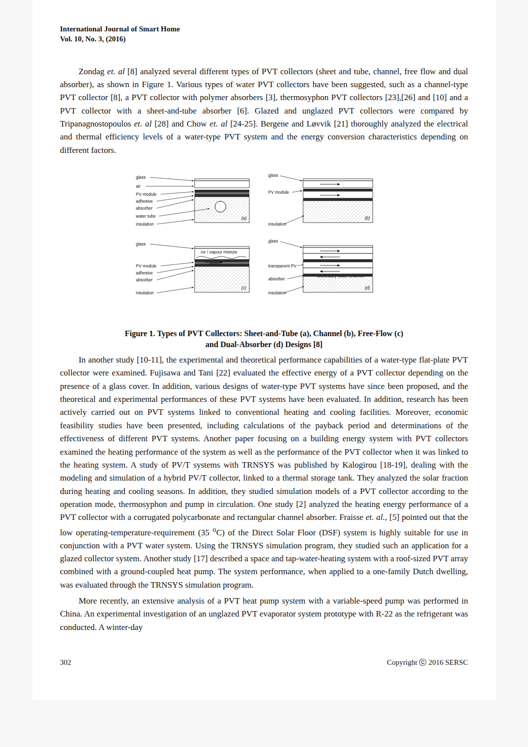International Journal of Smart Home
Vol. 10, No. 3, (2016)
Zondag et. al [8] analyzed several different types of PVT collectors (sheet and tube, channel, free flow and dual absorber), as shown in Figure 1. Various types of water PVT collectors have been suggested, such as a channel-type PVT collector [8], a PVT collector with polymer absorbers [3], thermosyphon PVT collectors [23],[26] and [10] and a PVT collector with a sheet-and-tube absorber [6]. Glazed and unglazed PVT collectors were compared by Tripanagnostopoulos et. al [28] and Chow et. al [24-25]. Bergene and Løvvik [21] thoroughly analyzed the electrical and thermal efficiency levels of a water-type PVT system and the energy conversion characteristics depending on different factors.
glass air PV module adhesive absorber water tube insulation (a) glass PV module insulation air water (b) glass PV module adhesive absorber insulation Air / vapour mixture water (c) glass transparent PV absorber insulation air primary water channel air secondary water channel (d)
Figure 1. Types of PVT Collectors: Sheet-and-Tube (a), Channel (b), Free-Flow (c)
and Dual-Absorber (d) Designs [8]
In another study [10-11], the experimental and theoretical performance capabilities of a water-type flat-plate PVT collector were examined. Fujisawa and Tani [22] evaluated the effective energy of a PVT collector depending on the presence of a glass cover. In addition, various designs of water-type PVT systems have since been proposed, and the theoretical and experimental performances of these PVT systems have been evaluated. In addition, research has been actively carried out on PVT systems linked to conventional heating and cooling facilities. Moreover, economic feasibility studies have been presented, including calculations of the payback period and determinations of the effectiveness of different PVT systems. Another paper focusing on a building energy system with PVT collectors examined the heating performance of the system as well as the performance of the PVT collector when it was linked to the heating system. A study of PV/T systems with TRNSYS was published by Kalogirou [18-19], dealing with the modeling and simulation of a hybrid PV/T collector, linked to a thermal storage tank. They analyzed the solar fraction during heating and cooling seasons. In addition, they studied simulation models of a PVT collector according to the operation mode, thermosyphon and pump in circulation. One study [2] analyzed the heating energy performance of a PVT collector with a corrugated polycarbonate and rectangular channel absorber. Fraisse et. al., [5] pointed out that the low operating-temperature-requirement (35 oC) of the Direct Solar Floor (DSF) system is highly suitable for use in conjunction with a PVT water system. Using the TRNSYS simulation program, they studied such an application for a glazed collector system. Another study [17] described a space and tap-water-heating system with a roof-sized PVT array combined with a ground-coupled heat pump. The system performance, when applied to a one-family Dutch dwelling, was evaluated through the TRNSYS simulation program.
More recently, an extensive analysis of a PVT heat pump system with a variable-speed pump was performed in China. An experimental investigation of an unglazed PVT evaporator system prototype with R-22 as the refrigerant was conducted. A winter-day
302
Copyright ⓒ 2016 SERSC